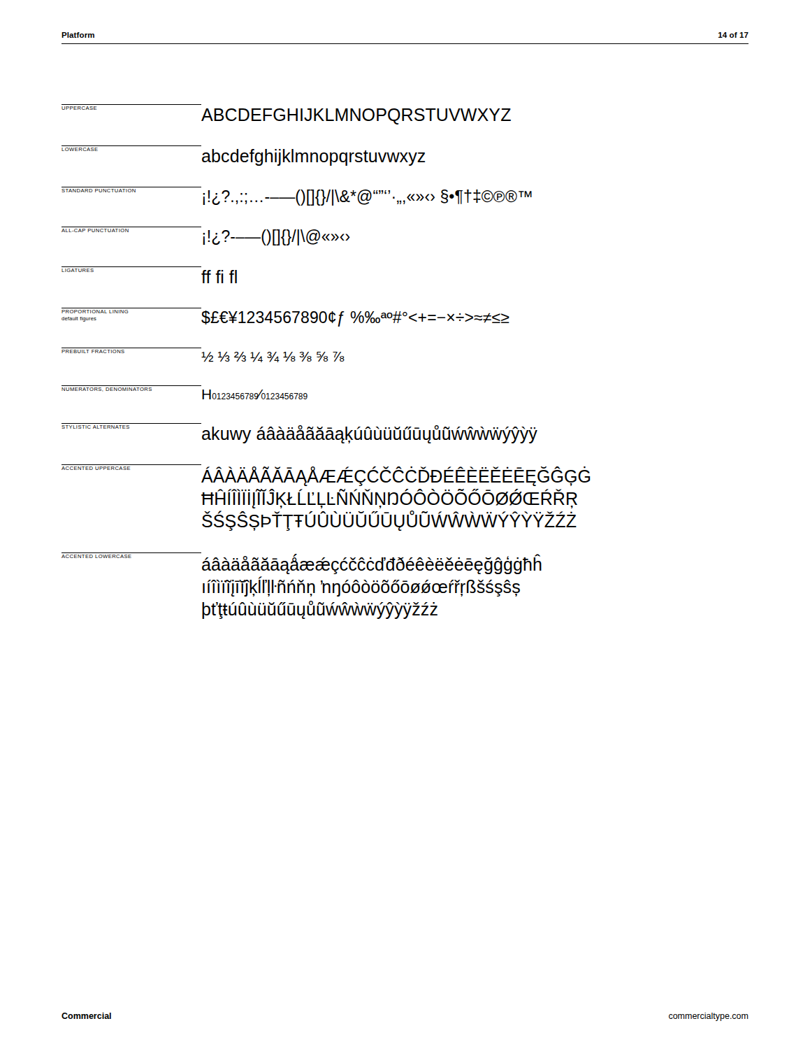Platform
14 of 17
| Uppercase | ABCDEFGHIJKLMNOPQRSTUVWXYZ |
| Lowercase | abcdefghijklmnopqrstuvwxyz |
| Standard punctuation | ¡!¿?.,:;…-–—()[]{}//\&*@“”‘’·„,«»‹› §•¶†‡©℗®™ |
| All-cap punctuation | ¡!¿?-–—()[]{}//\@«»‹› |
| Ligatures | ff fi fl |
| Proportional lining default figures | $£€¥1234567890¢ƒ %‰ªº#°<+=−×÷>≈≠≤≥ |
| Prebuilt fractions | ½ ⅓ ⅔ ¼ ¾ ⅛ ⅜ ⅝ ⅞ |
| Numerators, denominators | H 0123456789 ⁄ 0123456789 |
| Stylistic alternates | akuwy áâàäåãăāąķúûùüŭűūųůũẃŵẁẅýŷỳÿ |
| Accented uppercase | ÁÂÀÄÅÃĂĀĄÅÆǼÇĆČĈĊĎĐÉÊÈËĚĖĒĘĞĜĢĠ ĦĤÍÎÌÏİĮĨĬĴĶŁĹĽĻĿÑŃŇŅŊÓÔÒÖÕŐŌØǾŒŔŘŖ ŠŚŞŜȘÞŤŢŦÚÛÙÜŬŰŪŲŮŨẂŴẀẄÝŶỲŸŽŹŻ |
| Accented lowercase | áâàäåãăāąǻæǽçćčĉċďđðéêèëěėēęğĝģġħĥ ıíîìïĩįīĭĵķĺľļŀñńňņ ŉŋóôòöõőōøǿœŕřŗßšśşŝș þťţŧúûùüŭűūųůũẃŵẁẅýŷỳÿžźż |
Commercial
commercialtype.com